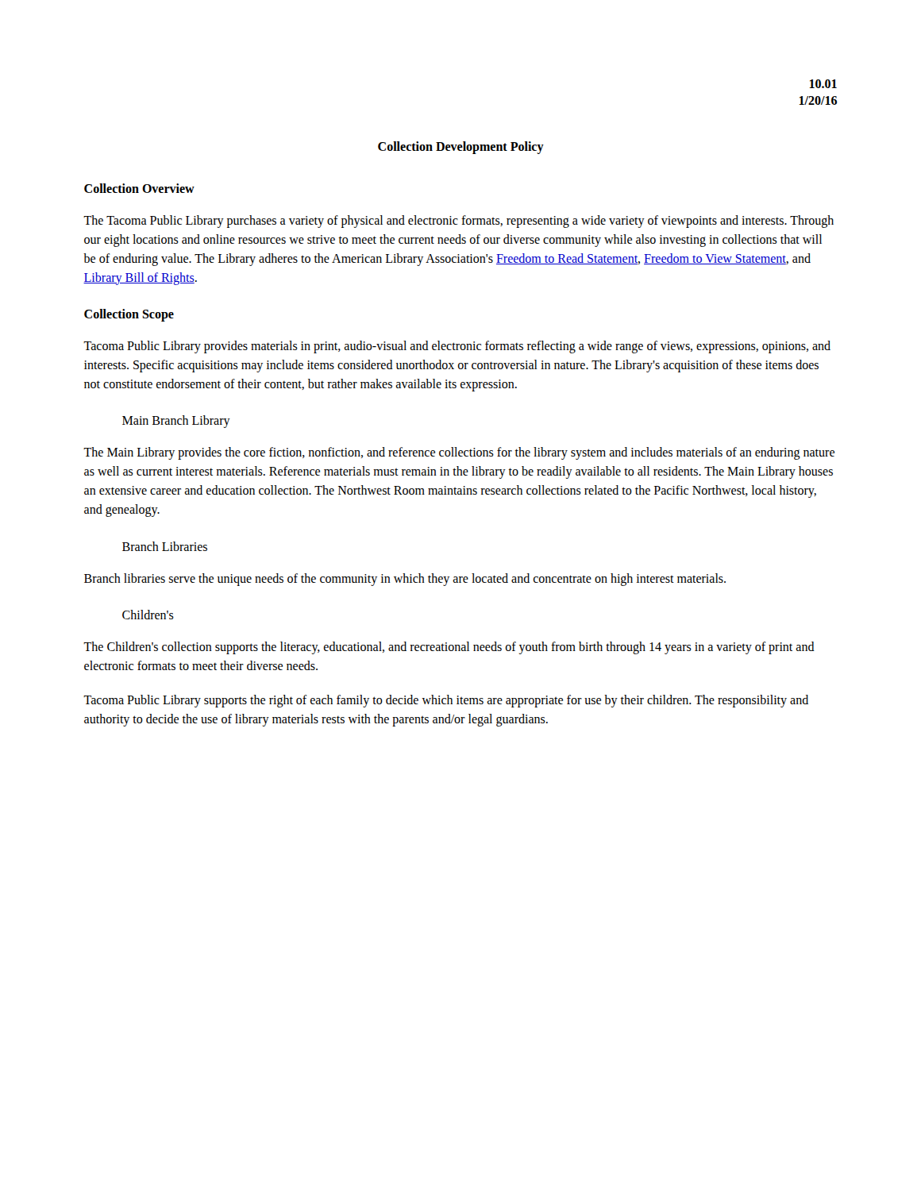10.01
1/20/16
Collection Development Policy
Collection Overview
The Tacoma Public Library purchases a variety of physical and electronic formats, representing a wide variety of viewpoints and interests. Through our eight locations and online resources we strive to meet the current needs of our diverse community while also investing in collections that will be of enduring value. The Library adheres to the American Library Association's Freedom to Read Statement, Freedom to View Statement, and Library Bill of Rights.
Collection Scope
Tacoma Public Library provides materials in print, audio-visual and electronic formats reflecting a wide range of views, expressions, opinions, and interests. Specific acquisitions may include items considered unorthodox or controversial in nature. The Library's acquisition of these items does not constitute endorsement of their content, but rather makes available its expression.
Main Branch Library
The Main Library provides the core fiction, nonfiction, and reference collections for the library system and includes materials of an enduring nature as well as current interest materials. Reference materials must remain in the library to be readily available to all residents. The Main Library houses an extensive career and education collection. The Northwest Room maintains research collections related to the Pacific Northwest, local history, and genealogy.
Branch Libraries
Branch libraries serve the unique needs of the community in which they are located and concentrate on high interest materials.
Children's
The Children's collection supports the literacy, educational, and recreational needs of youth from birth through 14 years in a variety of print and electronic formats to meet their diverse needs.
Tacoma Public Library supports the right of each family to decide which items are appropriate for use by their children. The responsibility and authority to decide the use of library materials rests with the parents and/or legal guardians.